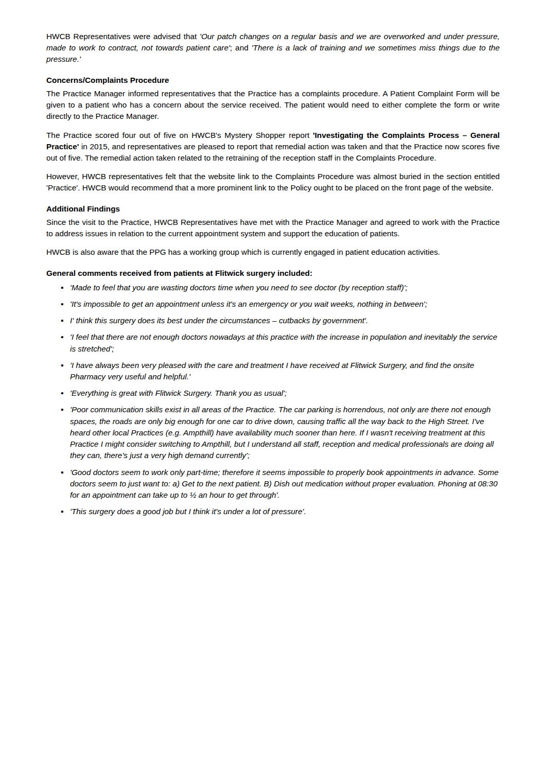HWCB Representatives were advised that 'Our patch changes on a regular basis and we are overworked and under pressure, made to work to contract, not towards patient care'; and 'There is a lack of training and we sometimes miss things due to the pressure.'
Concerns/Complaints Procedure
The Practice Manager informed representatives that the Practice has a complaints procedure. A Patient Complaint Form will be given to a patient who has a concern about the service received. The patient would need to either complete the form or write directly to the Practice Manager.
The Practice scored four out of five on HWCB's Mystery Shopper report 'Investigating the Complaints Process – General Practice' in 2015, and representatives are pleased to report that remedial action was taken and that the Practice now scores five out of five. The remedial action taken related to the retraining of the reception staff in the Complaints Procedure.
However, HWCB representatives felt that the website link to the Complaints Procedure was almost buried in the section entitled 'Practice'. HWCB would recommend that a more prominent link to the Policy ought to be placed on the front page of the website.
Additional Findings
Since the visit to the Practice, HWCB Representatives have met with the Practice Manager and agreed to work with the Practice to address issues in relation to the current appointment system and support the education of patients.
HWCB is also aware that the PPG has a working group which is currently engaged in patient education activities.
General comments received from patients at Flitwick surgery included:
'Made to feel that you are wasting doctors time when you need to see doctor (by reception staff)';
'It's impossible to get an appointment unless it's an emergency or you wait weeks, nothing in between';
I' think this surgery does its best under the circumstances – cutbacks by government'.
'I feel that there are not enough doctors nowadays at this practice with the increase in population and inevitably the service is stretched';
'I have always been very pleased with the care and treatment I have received at Flitwick Surgery, and find the onsite Pharmacy very useful and helpful.'
'Everything is great with Flitwick Surgery. Thank you as usual';
'Poor communication skills exist in all areas of the Practice. The car parking is horrendous, not only are there not enough spaces, the roads are only big enough for one car to drive down, causing traffic all the way back to the High Street. I've heard other local Practices (e.g. Ampthill) have availability much sooner than here. If I wasn't receiving treatment at this Practice I might consider switching to Ampthill, but I understand all staff, reception and medical professionals are doing all they can, there's just a very high demand currently';
'Good doctors seem to work only part-time; therefore it seems impossible to properly book appointments in advance. Some doctors seem to just want to: a) Get to the next patient. B) Dish out medication without proper evaluation. Phoning at 08:30 for an appointment can take up to ½ an hour to get through'.
'This surgery does a good job but I think it's under a lot of pressure'.